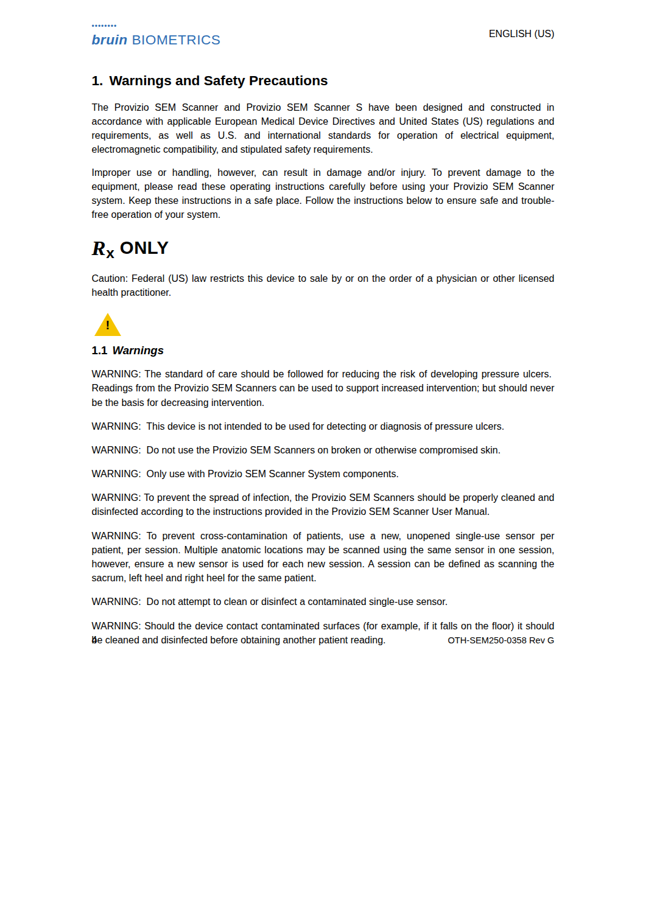•••••••• bruin BIOMETRICS
ENGLISH (US)
1. Warnings and Safety Precautions
The Provizio SEM Scanner and Provizio SEM Scanner S have been designed and constructed in accordance with applicable European Medical Device Directives and United States (US) regulations and requirements, as well as U.S. and international standards for operation of electrical equipment, electromagnetic compatibility, and stipulated safety requirements.
Improper use or handling, however, can result in damage and/or injury. To prevent damage to the equipment, please read these operating instructions carefully before using your Provizio SEM Scanner system. Keep these instructions in a safe place. Follow the instructions below to ensure safe and trouble-free operation of your system.
Rx ONLY
Caution: Federal (US) law restricts this device to sale by or on the order of a physician or other licensed health practitioner.
1.1 Warnings
WARNING: The standard of care should be followed for reducing the risk of developing pressure ulcers. Readings from the Provizio SEM Scanners can be used to support increased intervention; but should never be the basis for decreasing intervention.
WARNING: This device is not intended to be used for detecting or diagnosis of pressure ulcers.
WARNING: Do not use the Provizio SEM Scanners on broken or otherwise compromised skin.
WARNING: Only use with Provizio SEM Scanner System components.
WARNING: To prevent the spread of infection, the Provizio SEM Scanners should be properly cleaned and disinfected according to the instructions provided in the Provizio SEM Scanner User Manual.
WARNING: To prevent cross-contamination of patients, use a new, unopened single-use sensor per patient, per session. Multiple anatomic locations may be scanned using the same sensor in one session, however, ensure a new sensor is used for each new session. A session can be defined as scanning the sacrum, left heel and right heel for the same patient.
WARNING: Do not attempt to clean or disinfect a contaminated single-use sensor.
WARNING: Should the device contact contaminated surfaces (for example, if it falls on the floor) it should be cleaned and disinfected before obtaining another patient reading.
4
OTH-SEM250-0358 Rev G